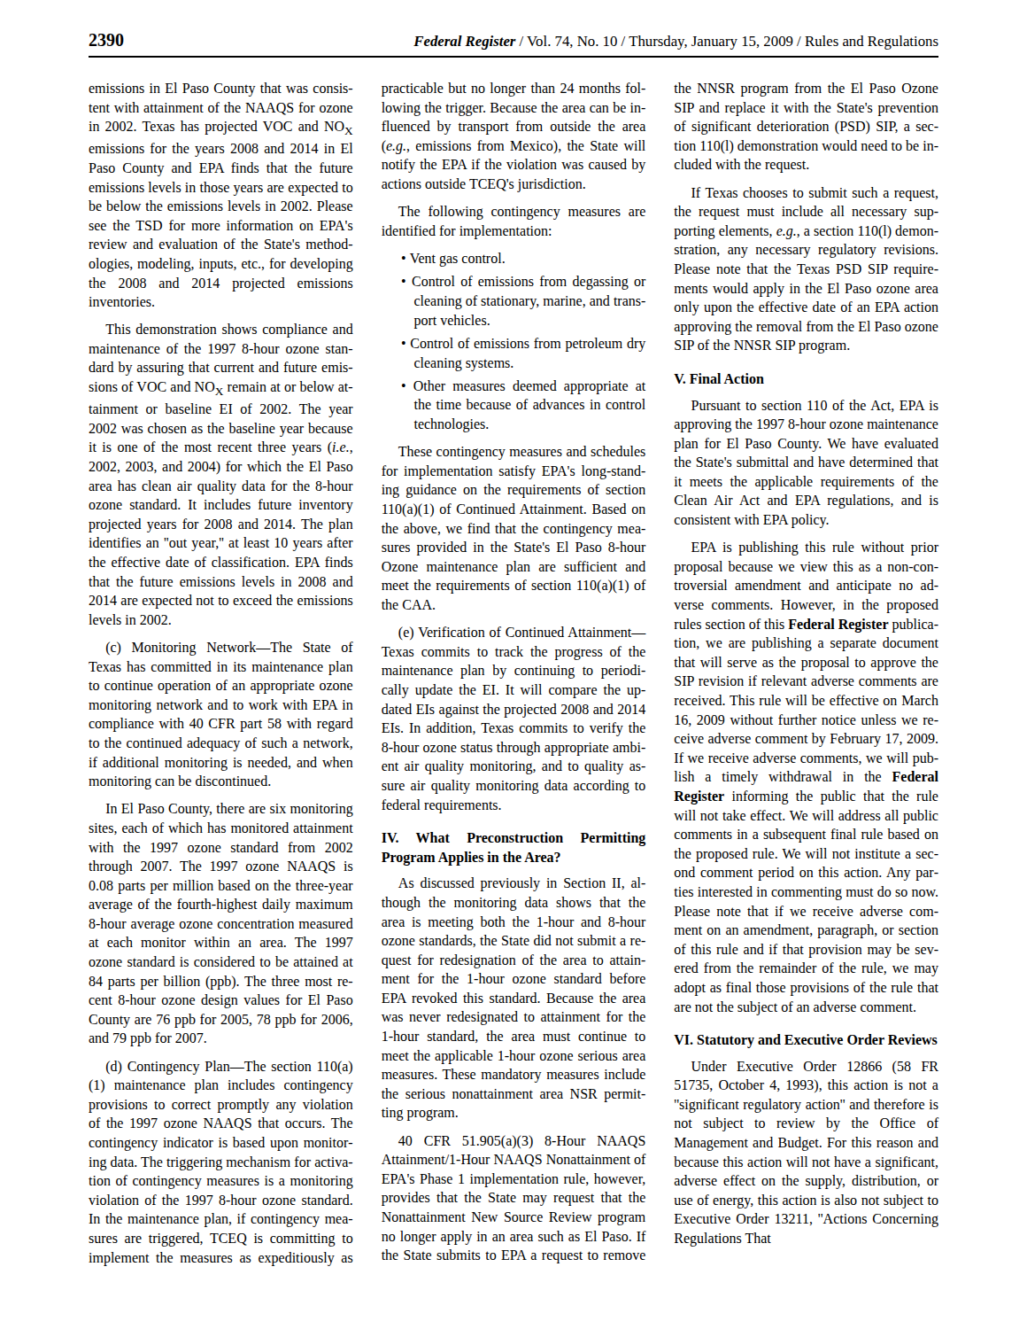2390
Federal Register / Vol. 74, No. 10 / Thursday, January 15, 2009 / Rules and Regulations
emissions in El Paso County that was consistent with attainment of the NAAQS for ozone in 2002. Texas has projected VOC and NOX emissions for the years 2008 and 2014 in El Paso County and EPA finds that the future emissions levels in those years are expected to be below the emissions levels in 2002. Please see the TSD for more information on EPA's review and evaluation of the State's methodologies, modeling, inputs, etc., for developing the 2008 and 2014 projected emissions inventories.
This demonstration shows compliance and maintenance of the 1997 8-hour ozone standard by assuring that current and future emissions of VOC and NOX remain at or below attainment or baseline EI of 2002. The year 2002 was chosen as the baseline year because it is one of the most recent three years (i.e., 2002, 2003, and 2004) for which the El Paso area has clean air quality data for the 8-hour ozone standard. It includes future inventory projected years for 2008 and 2014. The plan identifies an ''out year,'' at least 10 years after the effective date of classification. EPA finds that the future emissions levels in 2008 and 2014 are expected not to exceed the emissions levels in 2002.
(c) Monitoring Network—The State of Texas has committed in its maintenance plan to continue operation of an appropriate ozone monitoring network and to work with EPA in compliance with 40 CFR part 58 with regard to the continued adequacy of such a network, if additional monitoring is needed, and when monitoring can be discontinued.
In El Paso County, there are six monitoring sites, each of which has monitored attainment with the 1997 ozone standard from 2002 through 2007. The 1997 ozone NAAQS is 0.08 parts per million based on the three-year average of the fourth-highest daily maximum 8-hour average ozone concentration measured at each monitor within an area. The 1997 ozone standard is considered to be attained at 84 parts per billion (ppb). The three most recent 8-hour ozone design values for El Paso County are 76 ppb for 2005, 78 ppb for 2006, and 79 ppb for 2007.
(d) Contingency Plan—The section 110(a)(1) maintenance plan includes contingency provisions to correct promptly any violation of the 1997 ozone NAAQS that occurs. The contingency indicator is based upon monitoring data. The triggering mechanism for activation of contingency measures is a monitoring violation of the 1997 8-hour ozone standard. In the maintenance plan, if contingency measures are triggered, TCEQ is committing to implement the measures as expeditiously as practicable but no longer than 24 months following the trigger. Because the area can be influenced by transport from outside the area (e.g., emissions from Mexico), the State will notify the EPA if the violation was caused by actions outside TCEQ's jurisdiction.
The following contingency measures are identified for implementation:
Vent gas control.
Control of emissions from degassing or cleaning of stationary, marine, and transport vehicles.
Control of emissions from petroleum dry cleaning systems.
Other measures deemed appropriate at the time because of advances in control technologies.
These contingency measures and schedules for implementation satisfy EPA's long-standing guidance on the requirements of section 110(a)(1) of Continued Attainment. Based on the above, we find that the contingency measures provided in the State's El Paso 8-hour Ozone maintenance plan are sufficient and meet the requirements of section 110(a)(1) of the CAA.
(e) Verification of Continued Attainment—Texas commits to track the progress of the maintenance plan by continuing to periodically update the EI. It will compare the updated EIs against the projected 2008 and 2014 EIs. In addition, Texas commits to verify the 8-hour ozone status through appropriate ambient air quality monitoring, and to quality assure air quality monitoring data according to federal requirements.
IV. What Preconstruction Permitting Program Applies in the Area?
As discussed previously in Section II, although the monitoring data shows that the area is meeting both the 1-hour and 8-hour ozone standards, the State did not submit a request for redesignation of the area to attainment for the 1-hour ozone standard before EPA revoked this standard. Because the area was never redesignated to attainment for the 1-hour standard, the area must continue to meet the applicable 1-hour ozone serious area measures. These mandatory measures include the serious nonattainment area NSR permitting program.
40 CFR 51.905(a)(3) 8-Hour NAAQS Attainment/1-Hour NAAQS Nonattainment of EPA's Phase 1 implementation rule, however, provides that the State may request that the Nonattainment New Source Review program no longer apply in an area such as El Paso. If the State submits to EPA a request to remove the NNSR program from the El Paso Ozone SIP and replace it with the State's prevention of significant deterioration (PSD) SIP, a section 110(l) demonstration would need to be included with the request.
If Texas chooses to submit such a request, the request must include all necessary supporting elements, e.g., a section 110(l) demonstration, any necessary regulatory revisions. Please note that the Texas PSD SIP requirements would apply in the El Paso ozone area only upon the effective date of an EPA action approving the removal from the El Paso ozone SIP of the NNSR SIP program.
V. Final Action
Pursuant to section 110 of the Act, EPA is approving the 1997 8-hour ozone maintenance plan for El Paso County. We have evaluated the State's submittal and have determined that it meets the applicable requirements of the Clean Air Act and EPA regulations, and is consistent with EPA policy.
EPA is publishing this rule without prior proposal because we view this as a non-controversial amendment and anticipate no adverse comments. However, in the proposed rules section of this Federal Register publication, we are publishing a separate document that will serve as the proposal to approve the SIP revision if relevant adverse comments are received. This rule will be effective on March 16, 2009 without further notice unless we receive adverse comment by February 17, 2009. If we receive adverse comments, we will publish a timely withdrawal in the Federal Register informing the public that the rule will not take effect. We will address all public comments in a subsequent final rule based on the proposed rule. We will not institute a second comment period on this action. Any parties interested in commenting must do so now. Please note that if we receive adverse comment on an amendment, paragraph, or section of this rule and if that provision may be severed from the remainder of the rule, we may adopt as final those provisions of the rule that are not the subject of an adverse comment.
VI. Statutory and Executive Order Reviews
Under Executive Order 12866 (58 FR 51735, October 4, 1993), this action is not a ''significant regulatory action'' and therefore is not subject to review by the Office of Management and Budget. For this reason and because this action will not have a significant, adverse effect on the supply, distribution, or use of energy, this action is also not subject to Executive Order 13211, ''Actions Concerning Regulations That